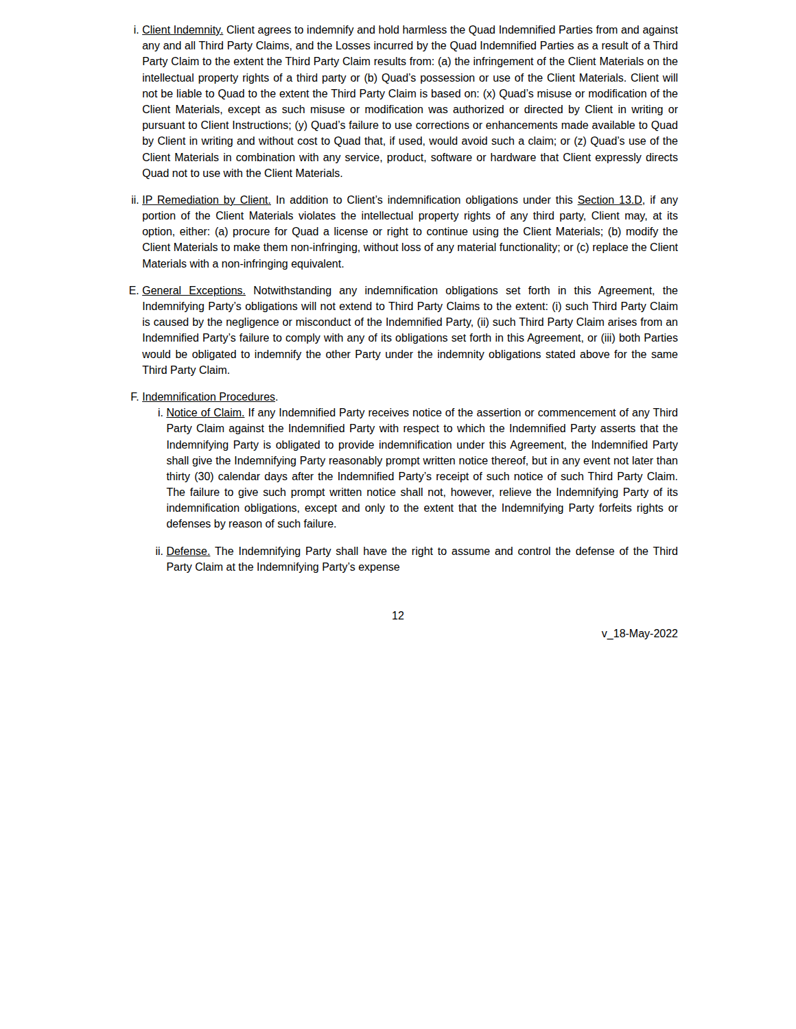Client Indemnity. Client agrees to indemnify and hold harmless the Quad Indemnified Parties from and against any and all Third Party Claims, and the Losses incurred by the Quad Indemnified Parties as a result of a Third Party Claim to the extent the Third Party Claim results from: (a) the infringement of the Client Materials on the intellectual property rights of a third party or (b) Quad’s possession or use of the Client Materials. Client will not be liable to Quad to the extent the Third Party Claim is based on: (x) Quad’s misuse or modification of the Client Materials, except as such misuse or modification was authorized or directed by Client in writing or pursuant to Client Instructions; (y) Quad’s failure to use corrections or enhancements made available to Quad by Client in writing and without cost to Quad that, if used, would avoid such a claim; or (z) Quad’s use of the Client Materials in combination with any service, product, software or hardware that Client expressly directs Quad not to use with the Client Materials.
IP Remediation by Client. In addition to Client’s indemnification obligations under this Section 13.D, if any portion of the Client Materials violates the intellectual property rights of any third party, Client may, at its option, either: (a) procure for Quad a license or right to continue using the Client Materials; (b) modify the Client Materials to make them non-infringing, without loss of any material functionality; or (c) replace the Client Materials with a non-infringing equivalent.
General Exceptions. Notwithstanding any indemnification obligations set forth in this Agreement, the Indemnifying Party’s obligations will not extend to Third Party Claims to the extent: (i) such Third Party Claim is caused by the negligence or misconduct of the Indemnified Party, (ii) such Third Party Claim arises from an Indemnified Party’s failure to comply with any of its obligations set forth in this Agreement, or (iii) both Parties would be obligated to indemnify the other Party under the indemnity obligations stated above for the same Third Party Claim.
Indemnification Procedures.
Notice of Claim. If any Indemnified Party receives notice of the assertion or commencement of any Third Party Claim against the Indemnified Party with respect to which the Indemnified Party asserts that the Indemnifying Party is obligated to provide indemnification under this Agreement, the Indemnified Party shall give the Indemnifying Party reasonably prompt written notice thereof, but in any event not later than thirty (30) calendar days after the Indemnified Party’s receipt of such notice of such Third Party Claim. The failure to give such prompt written notice shall not, however, relieve the Indemnifying Party of its indemnification obligations, except and only to the extent that the Indemnifying Party forfeits rights or defenses by reason of such failure.
Defense. The Indemnifying Party shall have the right to assume and control the defense of the Third Party Claim at the Indemnifying Party’s expense
12 v_18-May-2022